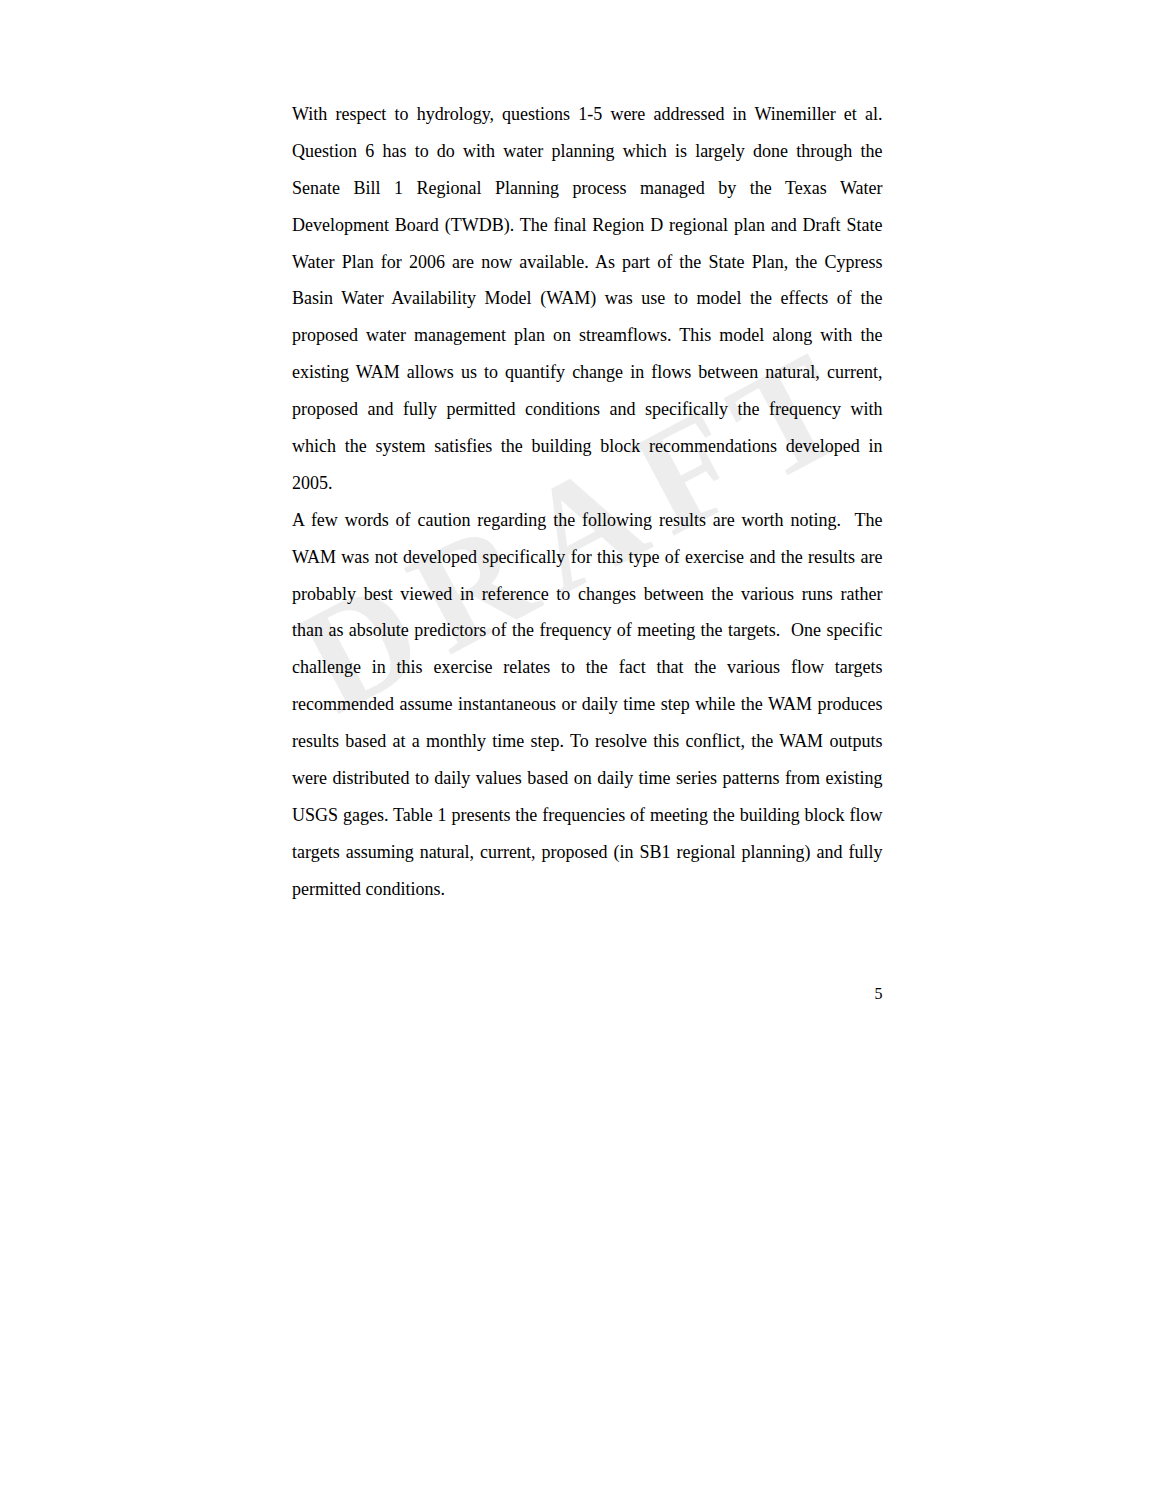DRAFT
With respect to hydrology, questions 1-5 were addressed in Winemiller et al. Question 6 has to do with water planning which is largely done through the Senate Bill 1 Regional Planning process managed by the Texas Water Development Board (TWDB). The final Region D regional plan and Draft State Water Plan for 2006 are now available. As part of the State Plan, the Cypress Basin Water Availability Model (WAM) was use to model the effects of the proposed water management plan on streamflows. This model along with the existing WAM allows us to quantify change in flows between natural, current, proposed and fully permitted conditions and specifically the frequency with which the system satisfies the building block recommendations developed in 2005.
A few words of caution regarding the following results are worth noting. The WAM was not developed specifically for this type of exercise and the results are probably best viewed in reference to changes between the various runs rather than as absolute predictors of the frequency of meeting the targets. One specific challenge in this exercise relates to the fact that the various flow targets recommended assume instantaneous or daily time step while the WAM produces results based at a monthly time step. To resolve this conflict, the WAM outputs were distributed to daily values based on daily time series patterns from existing USGS gages. Table 1 presents the frequencies of meeting the building block flow targets assuming natural, current, proposed (in SB1 regional planning) and fully permitted conditions.
5